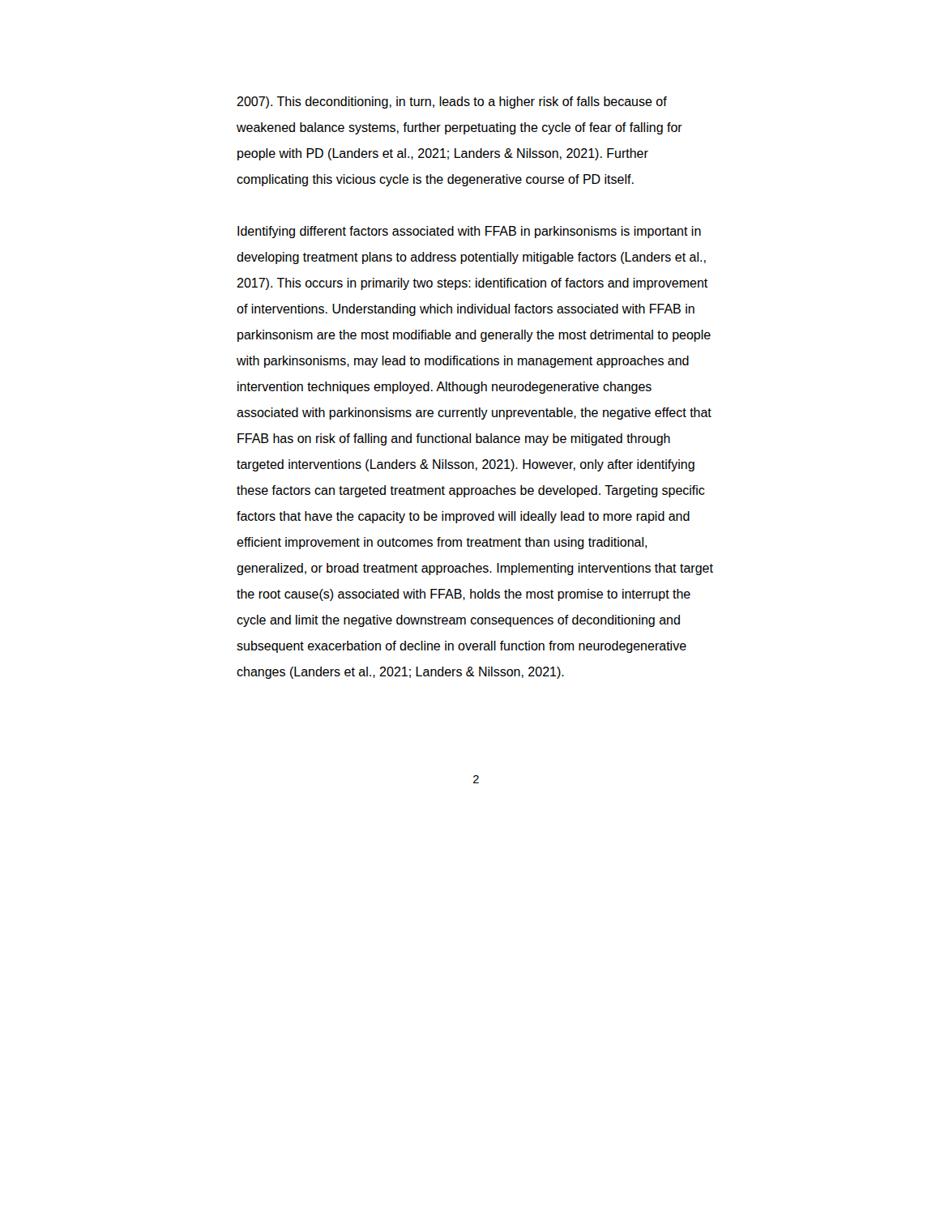2007). This deconditioning, in turn, leads to a higher risk of falls because of weakened balance systems, further perpetuating the cycle of fear of falling for people with PD (Landers et al., 2021; Landers & Nilsson, 2021). Further complicating this vicious cycle is the degenerative course of PD itself.
Identifying different factors associated with FFAB in parkinsonisms is important in developing treatment plans to address potentially mitigable factors (Landers et al., 2017). This occurs in primarily two steps: identification of factors and improvement of interventions. Understanding which individual factors associated with FFAB in parkinsonism are the most modifiable and generally the most detrimental to people with parkinsonisms, may lead to modifications in management approaches and intervention techniques employed. Although neurodegenerative changes associated with parkinonsisms are currently unpreventable, the negative effect that FFAB has on risk of falling and functional balance may be mitigated through targeted interventions (Landers & Nilsson, 2021). However, only after identifying these factors can targeted treatment approaches be developed. Targeting specific factors that have the capacity to be improved will ideally lead to more rapid and efficient improvement in outcomes from treatment than using traditional, generalized, or broad treatment approaches. Implementing interventions that target the root cause(s) associated with FFAB, holds the most promise to interrupt the cycle and limit the negative downstream consequences of deconditioning and subsequent exacerbation of decline in overall function from neurodegenerative changes (Landers et al., 2021; Landers & Nilsson, 2021).
2